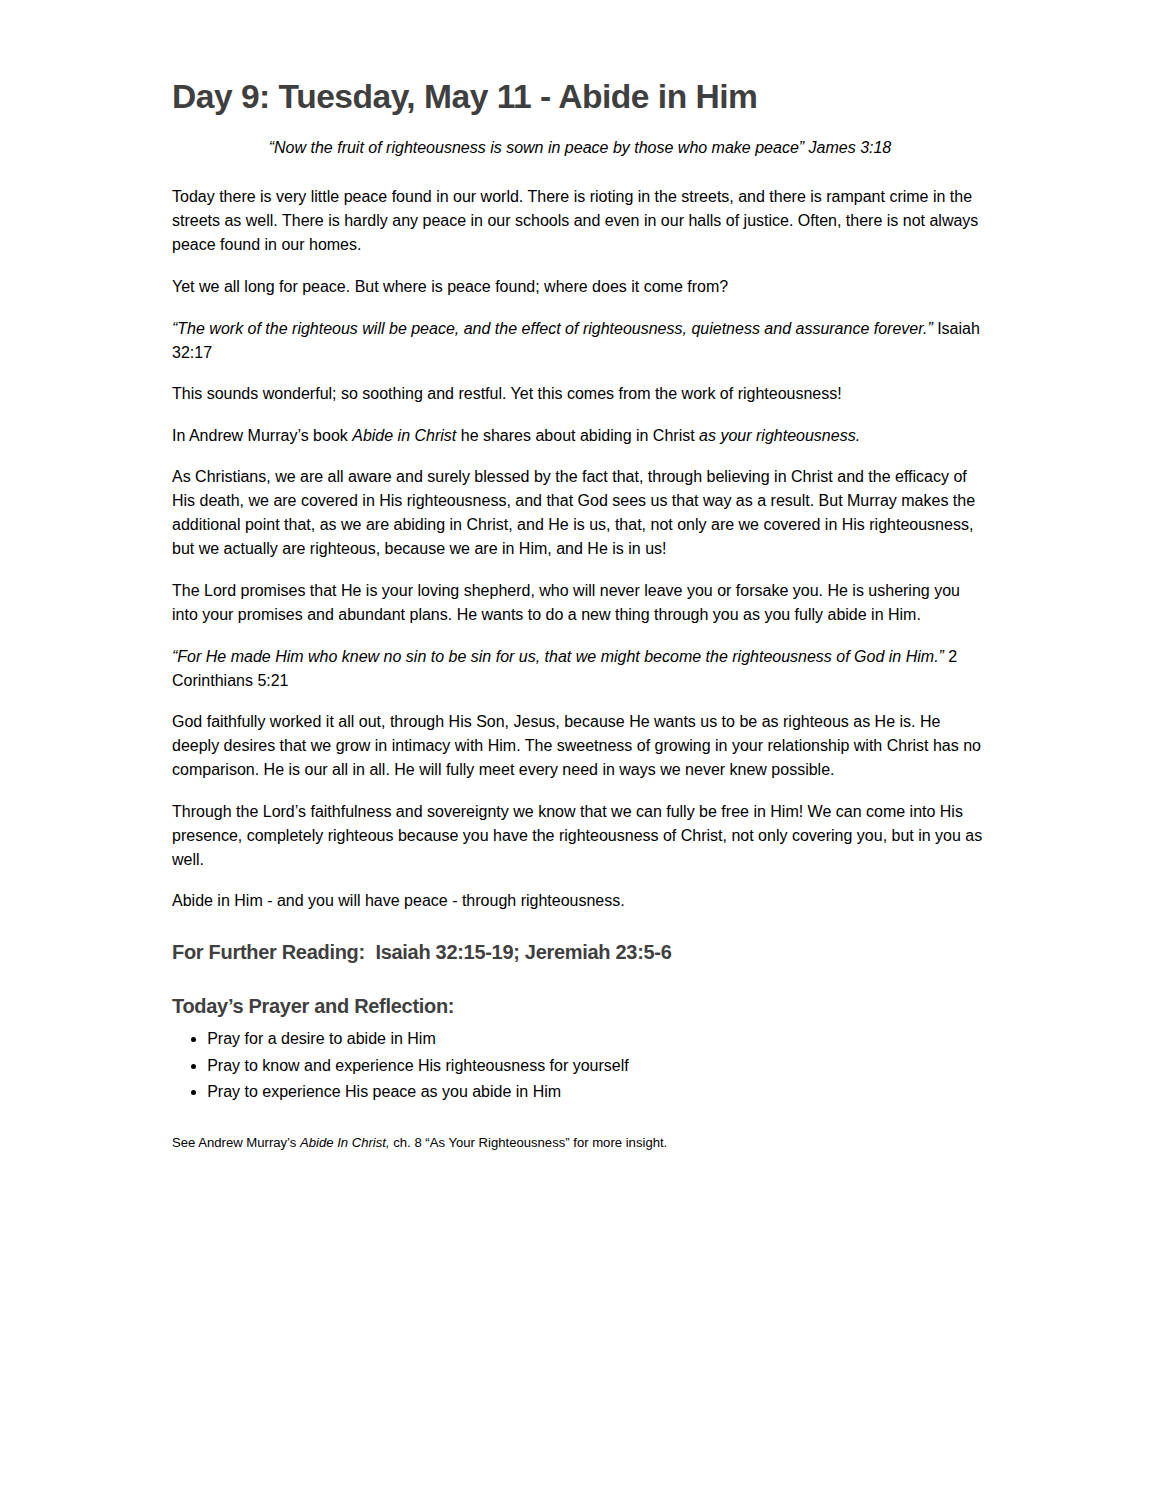Day 9: Tuesday, May 11 - Abide in Him
“Now the fruit of righteousness is sown in peace by those who make peace” James 3:18
Today there is very little peace found in our world. There is rioting in the streets, and there is rampant crime in the streets as well. There is hardly any peace in our schools and even in our halls of justice. Often, there is not always peace found in our homes.
Yet we all long for peace. But where is peace found; where does it come from?
“The work of the righteous will be peace, and the effect of righteousness, quietness and assurance forever.” Isaiah 32:17
This sounds wonderful; so soothing and restful. Yet this comes from the work of righteousness!
In Andrew Murray’s book Abide in Christ he shares about abiding in Christ as your righteousness.
As Christians, we are all aware and surely blessed by the fact that, through believing in Christ and the efficacy of His death, we are covered in His righteousness, and that God sees us that way as a result. But Murray makes the additional point that, as we are abiding in Christ, and He is us, that, not only are we covered in His righteousness, but we actually are righteous, because we are in Him, and He is in us!
The Lord promises that He is your loving shepherd, who will never leave you or forsake you. He is ushering you into your promises and abundant plans. He wants to do a new thing through you as you fully abide in Him.
“For He made Him who knew no sin to be sin for us, that we might become the righteousness of God in Him.” 2 Corinthians 5:21
God faithfully worked it all out, through His Son, Jesus, because He wants us to be as righteous as He is. He deeply desires that we grow in intimacy with Him. The sweetness of growing in your relationship with Christ has no comparison. He is our all in all. He will fully meet every need in ways we never knew possible.
Through the Lord’s faithfulness and sovereignty we know that we can fully be free in Him! We can come into His presence, completely righteous because you have the righteousness of Christ, not only covering you, but in you as well.
Abide in Him - and you will have peace - through righteousness.
For Further Reading: Isaiah 32:15-19; Jeremiah 23:5-6
Today’s Prayer and Reflection:
Pray for a desire to abide in Him
Pray to know and experience His righteousness for yourself
Pray to experience His peace as you abide in Him
See Andrew Murray’s Abide In Christ, ch. 8 “As Your Righteousness” for more insight.